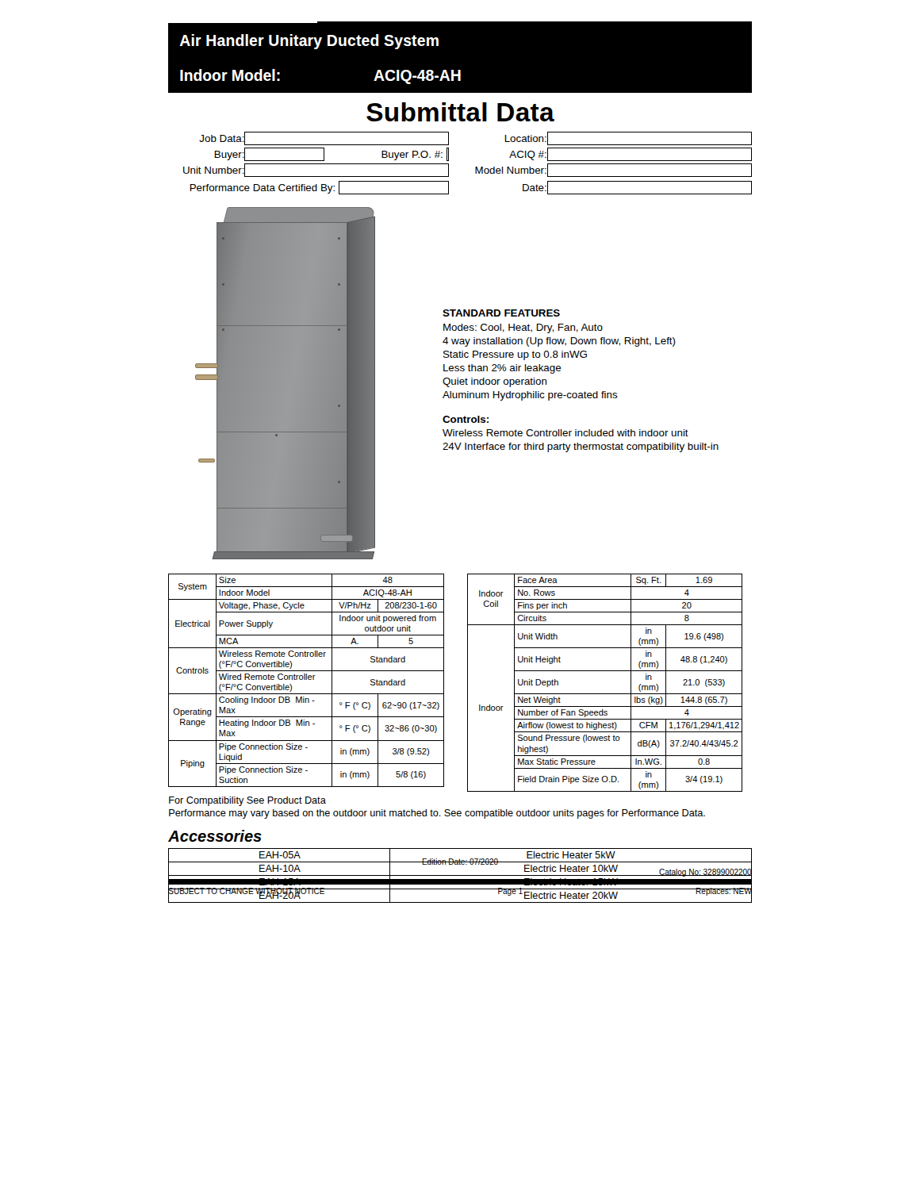Air Handler Unitary Ducted System
Indoor Model: ACIQ-48-AH
Submittal Data
| Job Data: | | | Location: | |
| Buyer: | / / Buyer P.O. #: / / | | ACIQ #: | |
| Unit Number: | | | Model Number: | |
| / Performance Data Certified By: / / | | Date: | |
STANDARD FEATURES
Modes: Cool, Heat, Dry, Fan, Auto
4 way installation (Up flow, Down flow, Right, Left)
Static Pressure up to 0.8 inWG
Less than 2% air leakage
Quiet indoor operation
Aluminum Hydrophilic pre-coated fins
Controls:
Wireless Remote Controller included with indoor unit
24V Interface for third party thermostat compatibility built-in
| System | Size | 48 |
| Indoor Model | ACIQ-48-AH |
| Electrical | Voltage, Phase, Cycle | V/Ph/Hz | 208/230-1-60 |
| Power Supply | Indoor unit powered from outdoor unit |
| MCA | A. | 5 |
| Controls | Wireless Remote Controller (°F/°C Convertible) | Standard |
| Wired Remote Controller (°F/°C Convertible) | Standard |
| Operating Range | Cooling Indoor DB Min -Max | ° F (° C) | 62~90 (17~32) |
| Heating Indoor DB Min -Max | ° F (° C) | 32~86 (0~30) |
| Piping | Pipe Connection Size - Liquid | in (mm) | 3/8 (9.52) |
| Pipe Connection Size - Suction | in (mm) | 5/8 (16) |
| Indoor Coil | Face Area | Sq. Ft. | 1.69 |
| No. Rows | 4 |
| Fins per inch | 20 |
| Circuits | 8 |
| Indoor | Unit Width | in (mm) | 19.6 (498) |
| Unit Height | in (mm) | 48.8 (1,240) |
| Unit Depth | in (mm) | 21.0 (533) |
| Net Weight | lbs (kg) | 144.8 (65.7) |
| Number of Fan Speeds | 4 |
| Airflow (lowest to highest) | CFM | 1,176/1,294/1,412 |
| Sound Pressure (lowest to highest) | dB(A) | 37.2/40.4/43/45.2 |
| Max Static Pressure | In.WG. | 0.8 |
| Field Drain Pipe Size O.D. | in (mm) | 3/4 (19.1) |
For Compatibility See Product Data
Performance may vary based on the outdoor unit matched to. See compatible outdoor units pages for Performance Data.
Accessories
| EAH-05A | Electric Heater 5kW |
| EAH-10A | Electric Heater 10kW |
| EAH-15A | Electric Heater 15kW |
| EAH-20A | Electric Heater 20kW |
Edition Date: 07/2020
Catalog No: 32899002200
SUBJECT TO CHANGE WITHOUT NOTICE
Page 1
Replaces: NEW